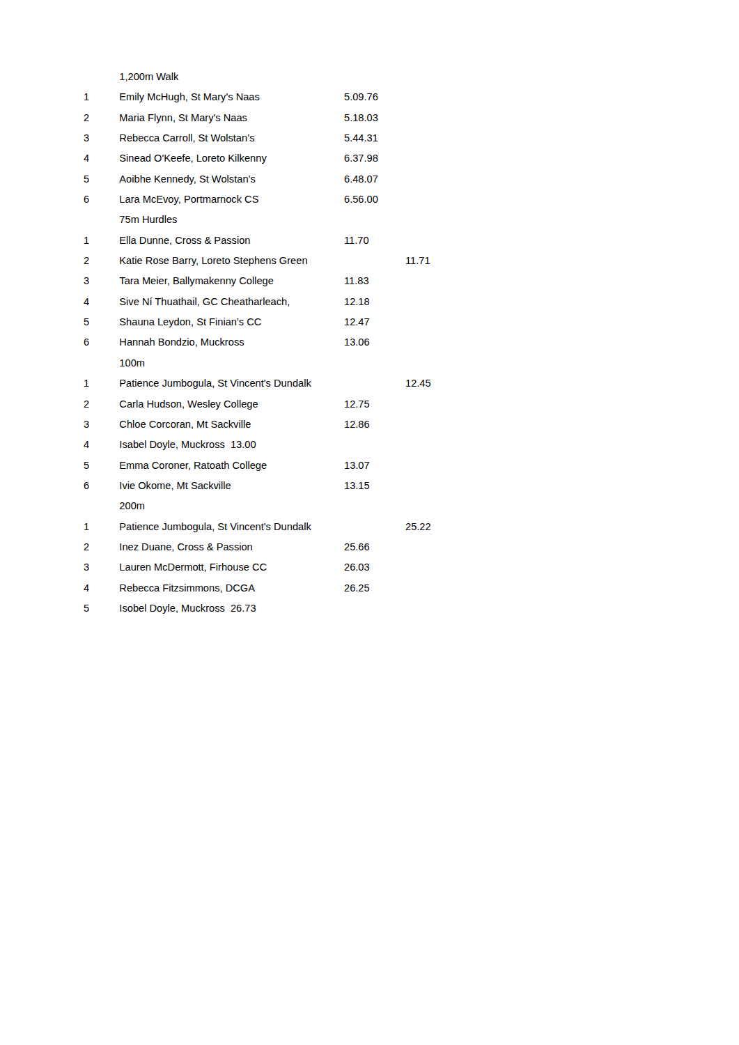1,200m Walk
| 1 | Emily McHugh, St Mary's Naas | 5.09.76 | |
| 2 | Maria Flynn, St Mary's Naas | 5.18.03 | |
| 3 | Rebecca Carroll, St Wolstan’s | 5.44.31 | |
| 4 | Sinead O'Keefe, Loreto Kilkenny | 6.37.98 | |
| 5 | Aoibhe Kennedy, St Wolstan’s | 6.48.07 | |
| 6 | Lara McEvoy, Portmarnock CS | 6.56.00 | |
75m Hurdles
| 1 | Ella Dunne, Cross & Passion | 11.70 | |
| 2 | Katie Rose Barry, Loreto Stephens Green | | 11.71 |
| 3 | Tara Meier, Ballymakenny College | 11.83 | |
| 4 | Sive Ní Thuathail, GC Cheatharleach, | 12.18 | |
| 5 | Shauna Leydon, St Finian's CC | 12.47 | |
| 6 | Hannah Bondzio, Muckross | 13.06 | |
100m
| 1 | Patience Jumbogula, St Vincent's Dundalk | | 12.45 |
| 2 | Carla Hudson, Wesley College | 12.75 | |
| 3 | Chloe Corcoran, Mt Sackville | 12.86 | |
| 4 | Isabel Doyle, Muckross 13.00 | | |
| 5 | Emma Coroner, Ratoath College | 13.07 | |
| 6 | Ivie Okome, Mt Sackville | 13.15 | |
200m
| 1 | Patience Jumbogula, St Vincent's Dundalk | | 25.22 |
| 2 | Inez Duane, Cross & Passion | 25.66 | |
| 3 | Lauren McDermott, Firhouse CC | 26.03 | |
| 4 | Rebecca Fitzsimmons, DCGA | 26.25 | |
| 5 | Isobel Doyle, Muckross 26.73 | | |